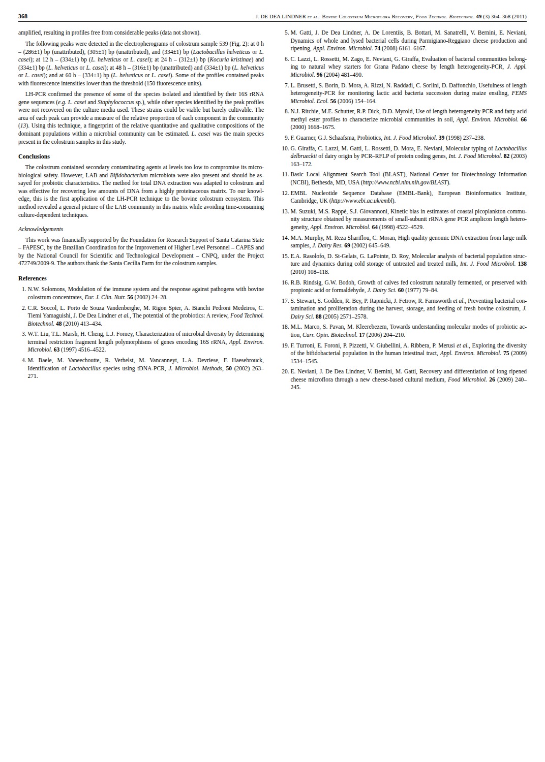368 J. DE DEA LINDNER et al.: Bovine Colostrum Microflora Recovery, Food Technol. Biotechnol. 49 (3) 364–368 (2011)
amplified, resulting in profiles free from considerable peaks (data not shown).
The following peaks were detected in the electropherograms of colostrum sample 539 (Fig. 2): at 0 h – (286±1) bp (unattributed), (305±1) bp (unattributed), and (334±1) bp (Lactobacillus helveticus or L. casei); at 12 h – (334±1) bp (L. helveticus or L. casei); at 24 h – (312±1) bp (Kocuria kristinae) and (334±1) bp (L. helveticus or L. casei); at 48 h – (316±1) bp (unattributed) and (334±1) bp (L. helveticus or L. casei); and at 60 h – (334±1) bp (L. helveticus or L. casei). Some of the profiles contained peaks with fluorescence intensities lower than the threshold (150 fluorescence units).
LH-PCR confirmed the presence of some of the species isolated and identified by their 16S rRNA gene sequences (e.g. L. casei and Staphylococcus sp.), while other species identified by the peak profiles were not recovered on the culture media used. These strains could be viable but barely cultivable. The area of each peak can provide a measure of the relative proportion of each component in the community (13). Using this technique, a fingerprint of the relative quantitative and qualitative compositions of the dominant populations within a microbial community can be estimated. L. casei was the main species present in the colostrum samples in this study.
Conclusions
The colostrum contained secondary contaminating agents at levels too low to compromise its microbiological safety. However, LAB and Bifidobacterium microbiota were also present and should be assayed for probiotic characteristics. The method for total DNA extraction was adapted to colostrum and was effective for recovering low amounts of DNA from a highly proteinaceous matrix. To our knowledge, this is the first application of the LH-PCR technique to the bovine colostrum ecosystem. This method revealed a general picture of the LAB community in this matrix while avoiding time-consuming culture-dependent techniques.
Acknowledgements
This work was financially supported by the Foundation for Research Support of Santa Catarina State – FAPESC, by the Brazilian Coordination for the Improvement of Higher Level Personnel – CAPES and by the National Council for Scientific and Technological Development – CNPQ, under the Project 472749/2009-9. The authors thank the Santa Cecília Farm for the colostrum samples.
References
N.W. Solomons, Modulation of the immune system and the response against pathogens with bovine colostrum concentrates, Eur. J. Clin. Nutr. 56 (2002) 24–28.
C.R. Soccol, L. Porto de Souza Vandenberghe, M. Rigon Spier, A. Bianchi Pedroni Medeiros, C. Tiemi Yamaguishi, J. De Dea Lindner et al., The potential of the probiotics: A review, Food Technol. Biotechnol. 48 (2010) 413–434.
W.T. Liu, T.L. Marsh, H. Cheng, L.J. Forney, Characterization of microbial diversity by determining terminal restriction fragment length polymorphisms of genes encoding 16S rRNA, Appl. Environ. Microbiol. 63 (1997) 4516–4522.
M. Baele, M. Vaneechoutte, R. Verhelst, M. Vancanneyt, L.A. Devriese, F. Haesebrouck, Identification of Lactobacillus species using tDNA-PCR, J. Microbiol. Methods, 50 (2002) 263–271.
M. Gatti, J. De Dea Lindner, A. De Lorentiis, B. Bottari, M. Sanatrelli, V. Bernini, E. Neviani, Dynamics of whole and lysed bacterial cells during Parmigiano-Reggiano cheese production and ripening, Appl. Environ. Microbiol. 74 (2008) 6161–6167.
C. Lazzi, L. Rossetti, M. Zago, E. Neviani, G. Giraffa, Evaluation of bacterial communities belonging to natural whey starters for Grana Padano cheese by length heterogeneity-PCR, J. Appl. Microbiol. 96 (2004) 481–490.
L. Brusetti, S. Borin, D. Mora, A. Rizzi, N. Raddadi, C. Sorlini, D. Daffonchio, Usefulness of length heterogeneity-PCR for monitoring lactic acid bacteria succession during maize ensiling, FEMS Microbiol. Ecol. 56 (2006) 154–164.
N.J. Ritchie, M.E. Schutter, R.P. Dick, D.D. Myrold, Use of length heterogeneity PCR and fatty acid methyl ester profiles to characterize microbial communities in soil, Appl. Environ. Microbiol. 66 (2000) 1668–1675.
F. Guarner, G.J. Schaafsma, Probiotics, Int. J. Food Microbiol. 39 (1998) 237–238.
G. Giraffa, C. Lazzi, M. Gatti, L. Rossetti, D. Mora, E. Neviani, Molecular typing of Lactobacillus delbrueckii of dairy origin by PCR–RFLP of protein coding genes, Int. J. Food Microbiol. 82 (2003) 163–172.
Basic Local Alignment Search Tool (BLAST), National Center for Biotechnology Information (NCBI), Bethesda, MD, USA (http://www.ncbi.nlm.nih.gov/BLAST).
EMBL Nucleotide Sequence Database (EMBL-Bank), European Bioinformatics Institute, Cambridge, UK (http://www.ebi.ac.uk/embl).
M. Suzuki, M.S. Rappé, S.J. Giovannoni, Kinetic bias in estimates of coastal picoplankton community structure obtained by measurements of small-subunit rRNA gene PCR amplicon length heterogeneity, Appl. Environ. Microbiol. 64 (1998) 4522–4529.
M.A. Murphy, M. Reza Shariflou, C. Moran, High quality genomic DNA extraction from large milk samples, J. Dairy Res. 69 (2002) 645–649.
E.A. Rasolofo, D. St-Gelais, G. LaPointe, D. Roy, Molecular analysis of bacterial population structure and dynamics during cold storage of untreated and treated milk, Int. J. Food Microbiol. 138 (2010) 108–118.
R.B. Rindsig, G.W. Bodoh, Growth of calves fed colostrum naturally fermented, or preserved with propionic acid or formaldehyde, J. Dairy Sci. 60 (1977) 79–84.
S. Stewart, S. Godden, R. Bey, P. Rapnicki, J. Fetrow, R. Farnsworth et al., Preventing bacterial contamination and proliferation during the harvest, storage, and feeding of fresh bovine colostrum, J. Dairy Sci. 88 (2005) 2571–2578.
M.L. Marco, S. Pavan, M. Kleerebezem, Towards understanding molecular modes of probiotic action, Curr. Opin. Biotechnol. 17 (2006) 204–210.
F. Turroni, E. Foroni, P. Pizzetti, V. Giubellini, A. Ribbera, P. Merusi et al., Exploring the diversity of the bifidobacterial population in the human intestinal tract, Appl. Environ. Microbiol. 75 (2009) 1534–1545.
E. Neviani, J. De Dea Lindner, V. Bernini, M. Gatti, Recovery and differentiation of long ripened cheese microflora through a new cheese-based cultural medium, Food Microbiol. 26 (2009) 240–245.